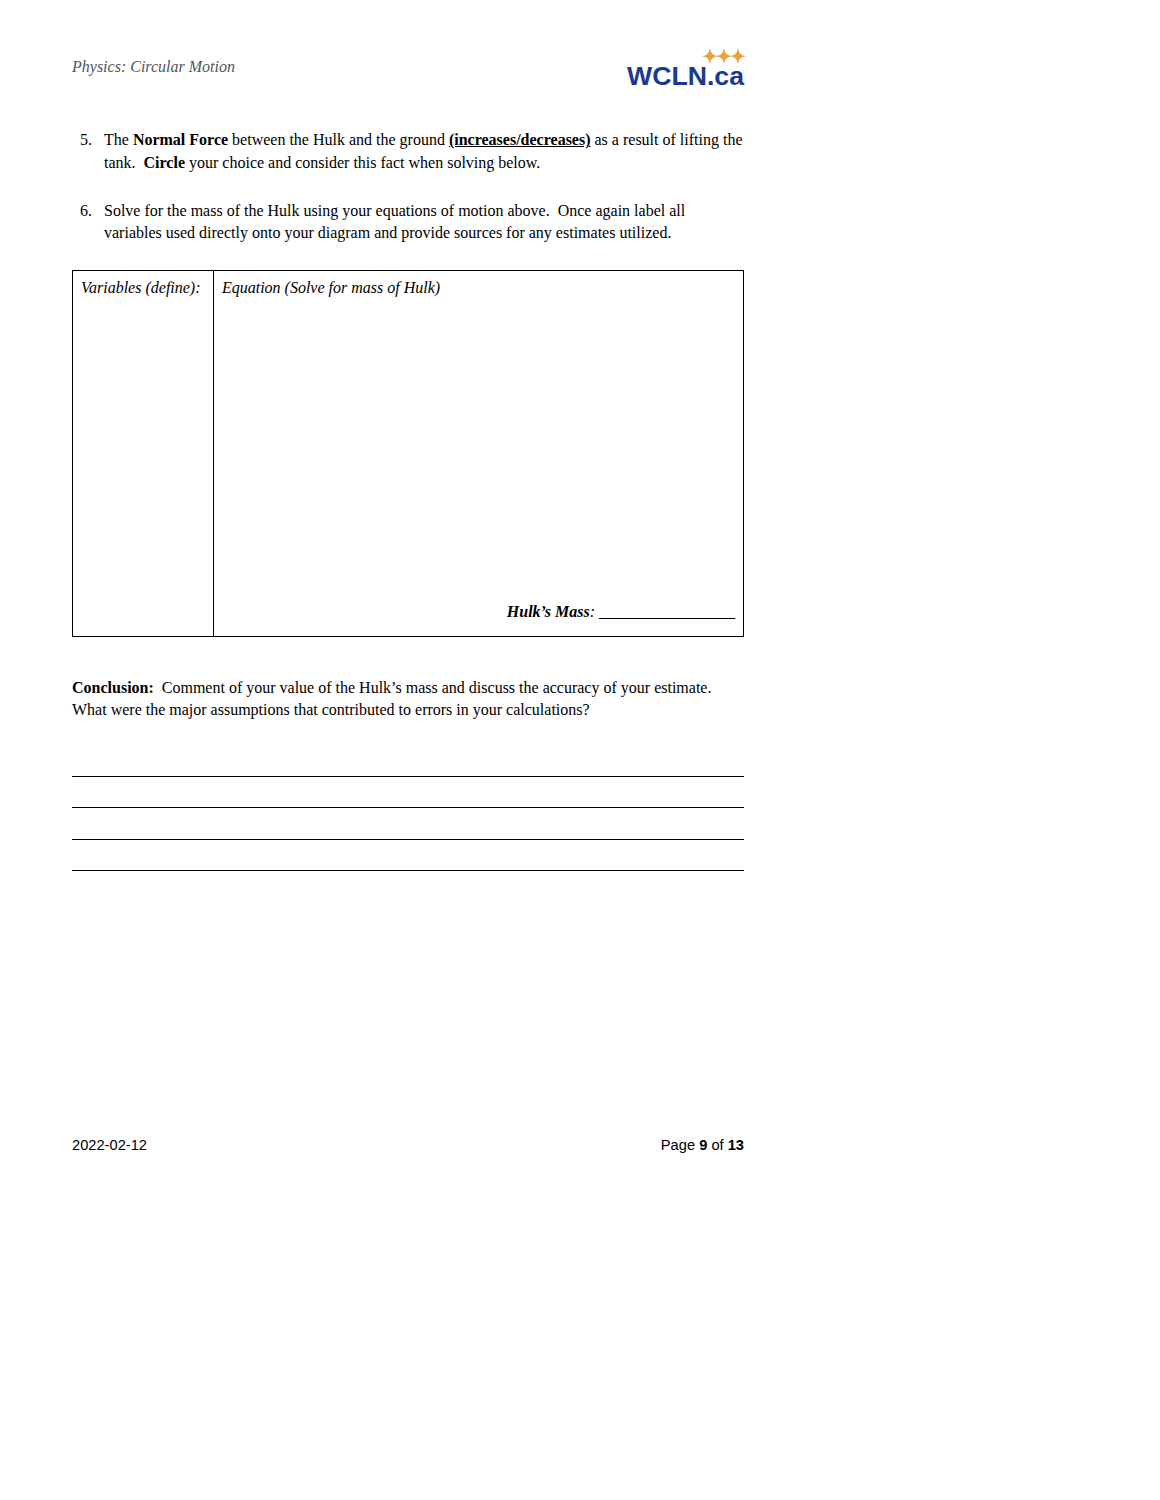Physics: Circular Motion
✦✦✦ WCLN.ca
The Normal Force between the Hulk and the ground (increases/decreases) as a result of lifting the tank. Circle your choice and consider this fact when solving below.
Solve for the mass of the Hulk using your equations of motion above. Once again label all variables used directly onto your diagram and provide sources for any estimates utilized.
| Variables (define): | Equation (Solve for mass of Hulk) Hulk’s Mass : _________________ |
Conclusion: Comment of your value of the Hulk’s mass and discuss the accuracy of your estimate. What were the major assumptions that contributed to errors in your calculations?
2022-02-12 Page 9 of 13